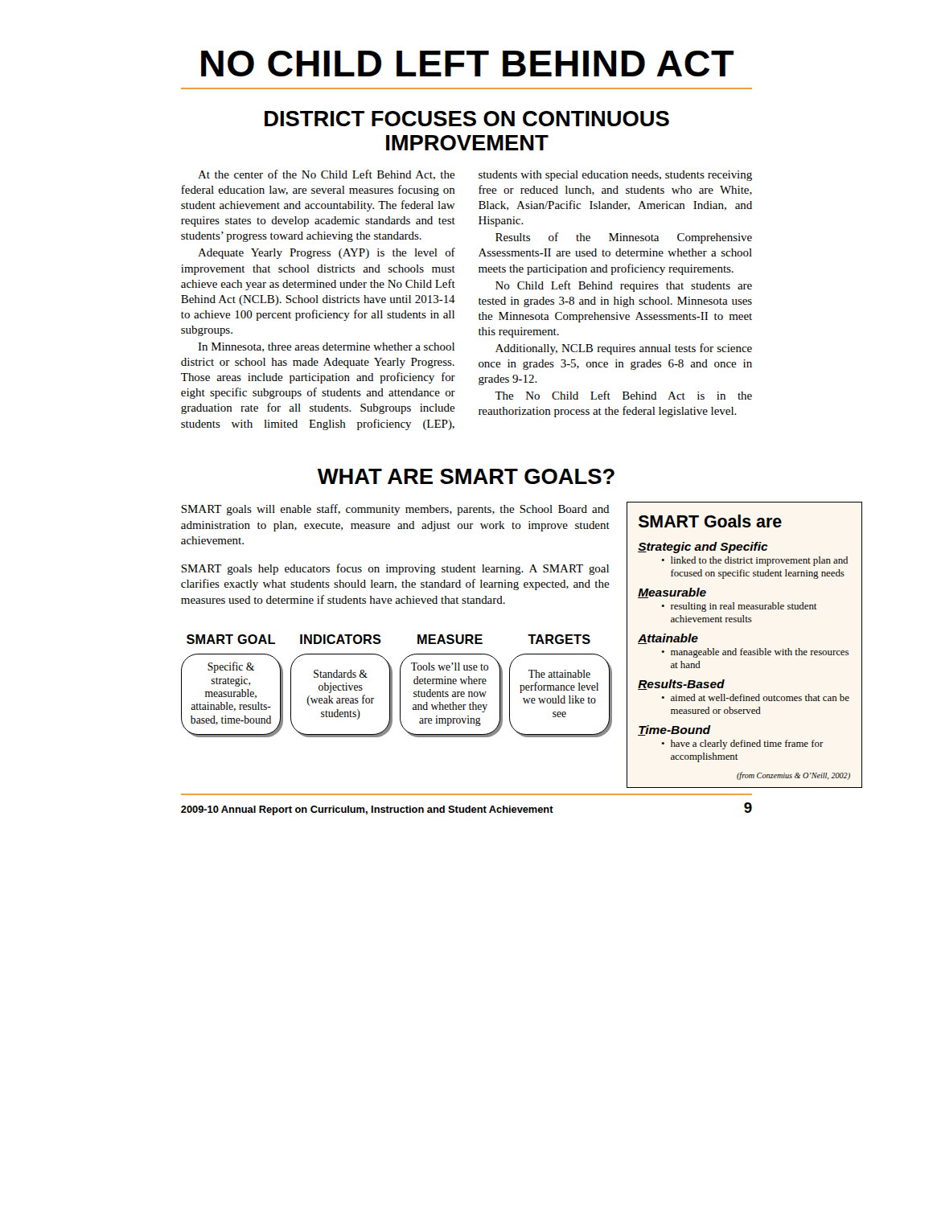NO CHILD LEFT BEHIND ACT
DISTRICT FOCUSES ON CONTINUOUS IMPROVEMENT
At the center of the No Child Left Behind Act, the federal education law, are several measures focusing on student achievement and accountability. The federal law requires states to develop academic standards and test students’ progress toward achieving the standards.
Adequate Yearly Progress (AYP) is the level of improvement that school districts and schools must achieve each year as determined under the No Child Left Behind Act (NCLB). School districts have until 2013-14 to achieve 100 percent proficiency for all students in all subgroups.
In Minnesota, three areas determine whether a school district or school has made Adequate Yearly Progress. Those areas include participation and proficiency for eight specific subgroups of students and attendance or graduation rate for all students. Subgroups include students with limited English proficiency (LEP), students with special education needs, students receiving free or reduced lunch, and students who are White, Black, Asian/Pacific Islander, American Indian, and Hispanic.
Results of the Minnesota Comprehensive Assessments-II are used to determine whether a school meets the participation and proficiency requirements.
No Child Left Behind requires that students are tested in grades 3-8 and in high school. Minnesota uses the Minnesota Comprehensive Assessments-II to meet this requirement.
Additionally, NCLB requires annual tests for science once in grades 3-5, once in grades 6-8 and once in grades 9-12.
The No Child Left Behind Act is in the reauthorization process at the federal legislative level.
WHAT ARE SMART GOALS?
SMART goals will enable staff, community members, parents, the School Board and administration to plan, execute, measure and adjust our work to improve student achievement.
SMART goals help educators focus on improving student learning. A SMART goal clarifies exactly what students should learn, the standard of learning expected, and the measures used to determine if students have achieved that standard.
SMART GOAL
INDICATORS
MEASURE
TARGETS
Specific & strategic, measurable, attainable, results-based, time-bound
Standards & objectives
(weak areas for students)
Tools we’ll use to determine where students are now and whether they are improving
The attainable performance level we would like to see
SMART Goals are
Strategic and Specific
linked to the district improvement plan and focused on specific student learning needs
Measurable
resulting in real measurable student achievement results
Attainable
manageable and feasible with the resources at hand
Results-Based
aimed at well-defined outcomes that can be measured or observed
Time-Bound
have a clearly defined time frame for accomplishment
(from Conzemius & O’Neill, 2002)
2009-10 Annual Report on Curriculum, Instruction and Student Achievement
9